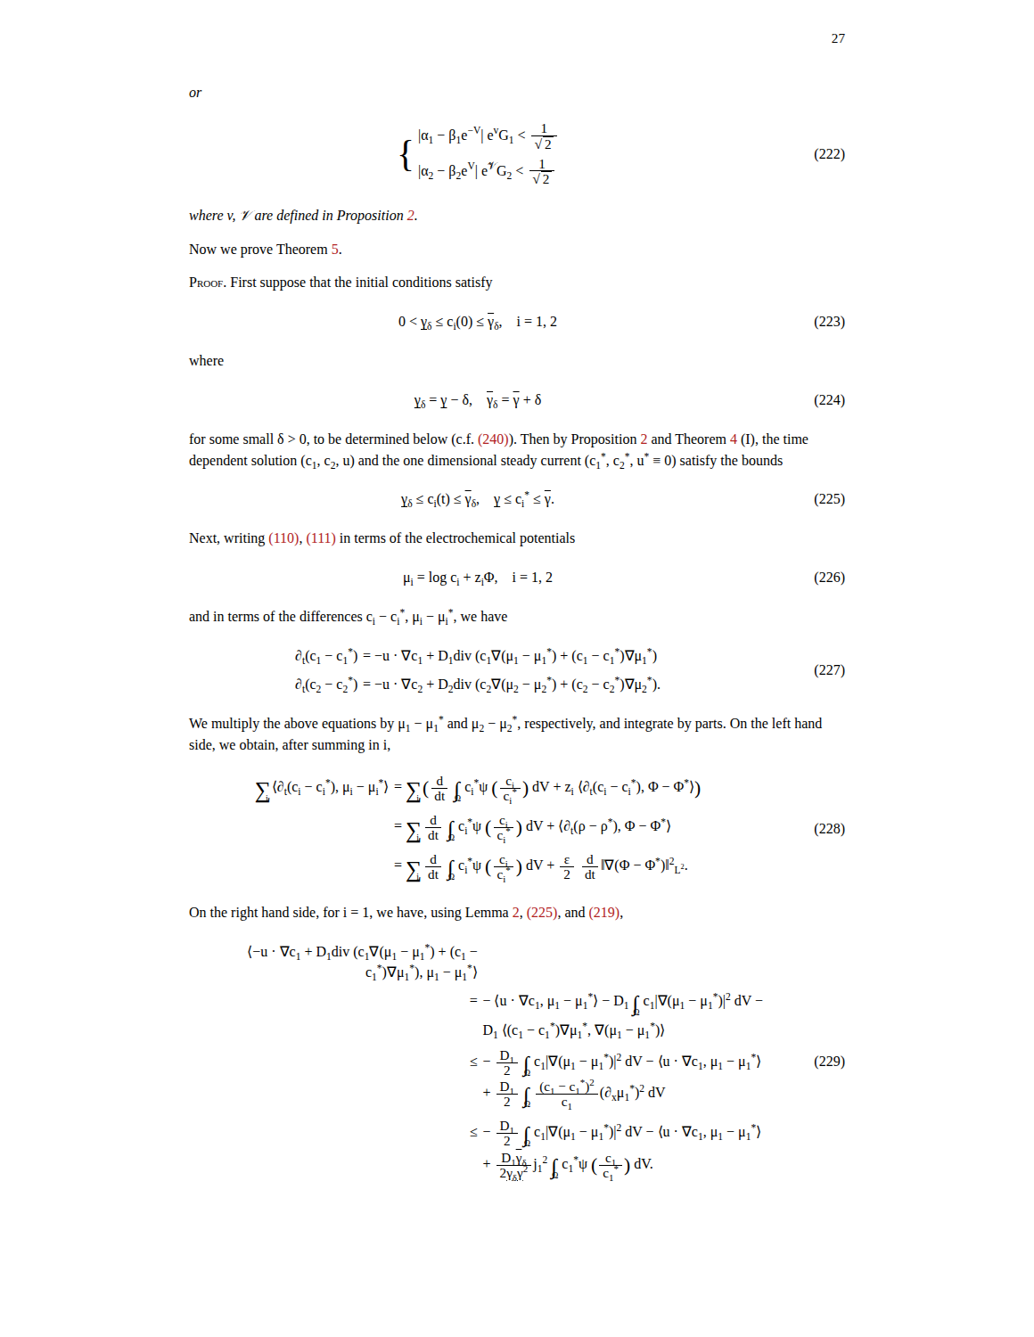27
or
{ |α1 − β1e−V| evG1 < 1√2 |α2 − β2eV| e𝒱G2 < 1√2
(222)
where v, 𝒱 are defined in Proposition 2.
Now we prove Theorem 5.
Proof. First suppose that the initial conditions satisfy
0 < γδ ≤ ci(0) ≤ γδ, i = 1, 2
(223)
where
γδ = γ − δ, γδ = γ + δ
(224)
for some small δ > 0, to be determined below (c.f. (240)). Then by Proposition 2 and Theorem 4 (I), the time dependent solution (c1, c2, u) and the one dimensional steady current (c1*, c2*, u* ≡ 0) satisfy the bounds
γδ ≤ ci(t) ≤ γδ, γ ≤ ci* ≤ γ.
(225)
Next, writing (110), (111) in terms of the electrochemical potentials
μi = log ci + ziΦ, i = 1, 2
(226)
and in terms of the differences ci − ci*, μi − μi*, we have
∂t(c1 − c1*) = −u · ∇c1 + D1div (c1∇(μ1 − μ1*) + (c1 − c1*)∇μ1*) ∂t(c2 − c2*) = −u · ∇c2 + D2div (c2∇(μ2 − μ2*) + (c2 − c2*)∇μ2*).
(227)
We multiply the above equations by μ1 − μ1* and μ2 − μ2*, respectively, and integrate by parts. On the left hand side, we obtain, after summing in i,
∑i ⟨∂t(ci − ci*), μi − μi*⟩ = ∑i (ddt ∫Ω ci*ψ (ci ci*) dV + zi ⟨∂t(ci − ci*), Φ − Φ*⟩) = ∑i ddt ∫Ω ci*ψ (ci ci*) dV + ⟨∂t(ρ − ρ*), Φ − Φ*⟩ = ∑i ddt ∫Ω ci*ψ (ci ci*) dV + ε 2 ddt‖∇(Φ − Φ*)‖2L2.
(228)
On the right hand side, for i = 1, we have, using Lemma 2, (225), and (219),
⟨−u · ∇c1 + D1div (c1∇(μ1 − μ1*) + (c1 − c1*)∇μ1*), μ1 − μ1*⟩ = − ⟨u · ∇c1, μ1 − μ1*⟩ − D1 ∫Ω c1|∇(μ1 − μ1*)|2 dV − D1 ⟨(c1 − c1*)∇μ1*, ∇(μ1 − μ1*)⟩ ≤ − D12 ∫Ω c1|∇(μ1 − μ1*)|2 dV − ⟨u · ∇c1, μ1 − μ1*⟩ + D12 ∫Ω (c1 − c1*)2 c1(∂xμ1*)2 dV ≤ − D12 ∫Ω c1|∇(μ1 − μ1*)|2 dV − ⟨u · ∇c1, μ1 − μ1*⟩ + D1γδ 2γδγ2j12 ∫Ω c1*ψ (c1 c1*) dV.
(229)